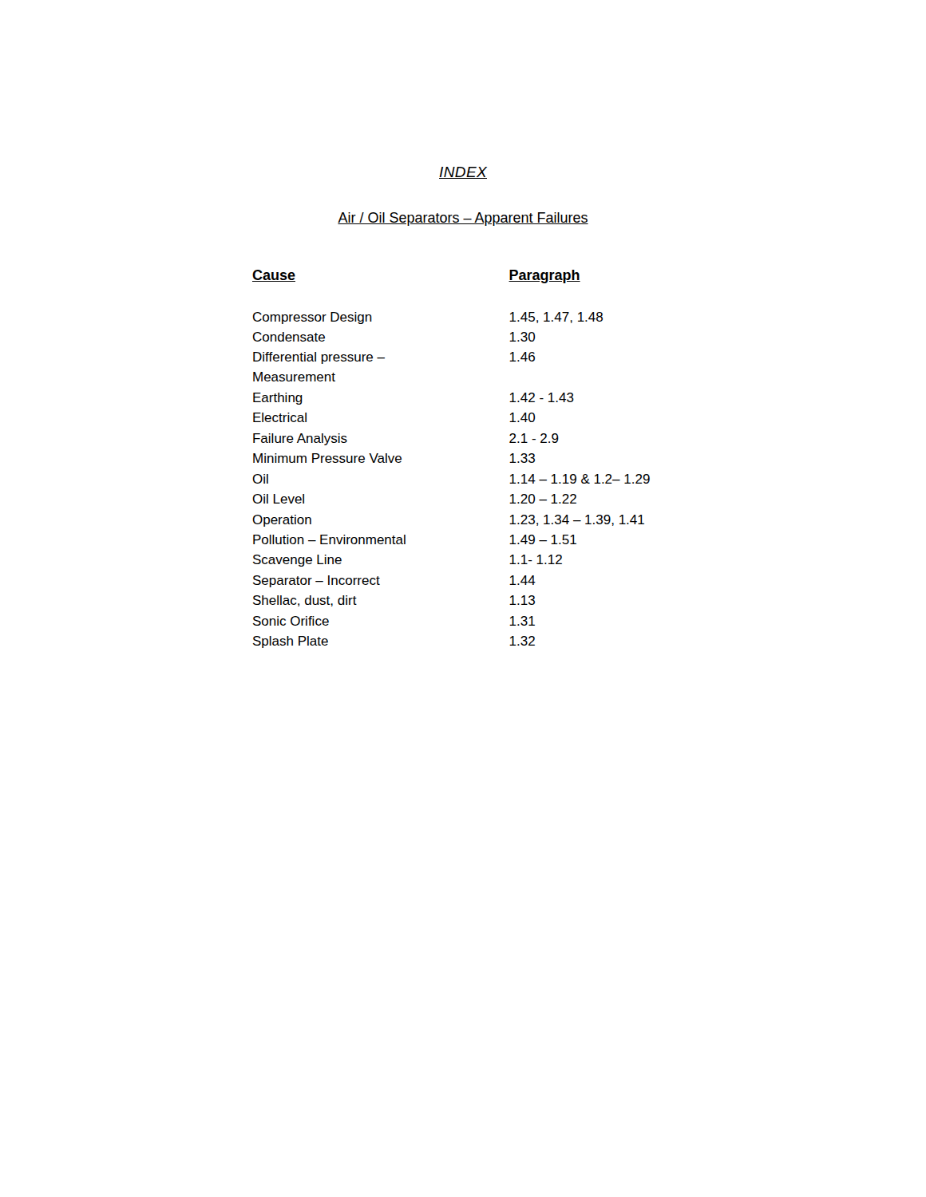INDEX
Air / Oil Separators – Apparent Failures
| Cause | Paragraph |
| --- | --- |
| Compressor Design | 1.45, 1.47, 1.48 |
| Condensate | 1.30 |
| Differential pressure – Measurement | 1.46 |
| Earthing | 1.42 - 1.43 |
| Electrical | 1.40 |
| Failure Analysis | 2.1 - 2.9 |
| Minimum Pressure Valve | 1.33 |
| Oil | 1.14 – 1.19 & 1.2– 1.29 |
| Oil Level | 1.20 – 1.22 |
| Operation | 1.23, 1.34 – 1.39, 1.41 |
| Pollution – Environmental | 1.49 – 1.51 |
| Scavenge Line | 1.1- 1.12 |
| Separator – Incorrect | 1.44 |
| Shellac, dust, dirt | 1.13 |
| Sonic Orifice | 1.31 |
| Splash Plate | 1.32 |